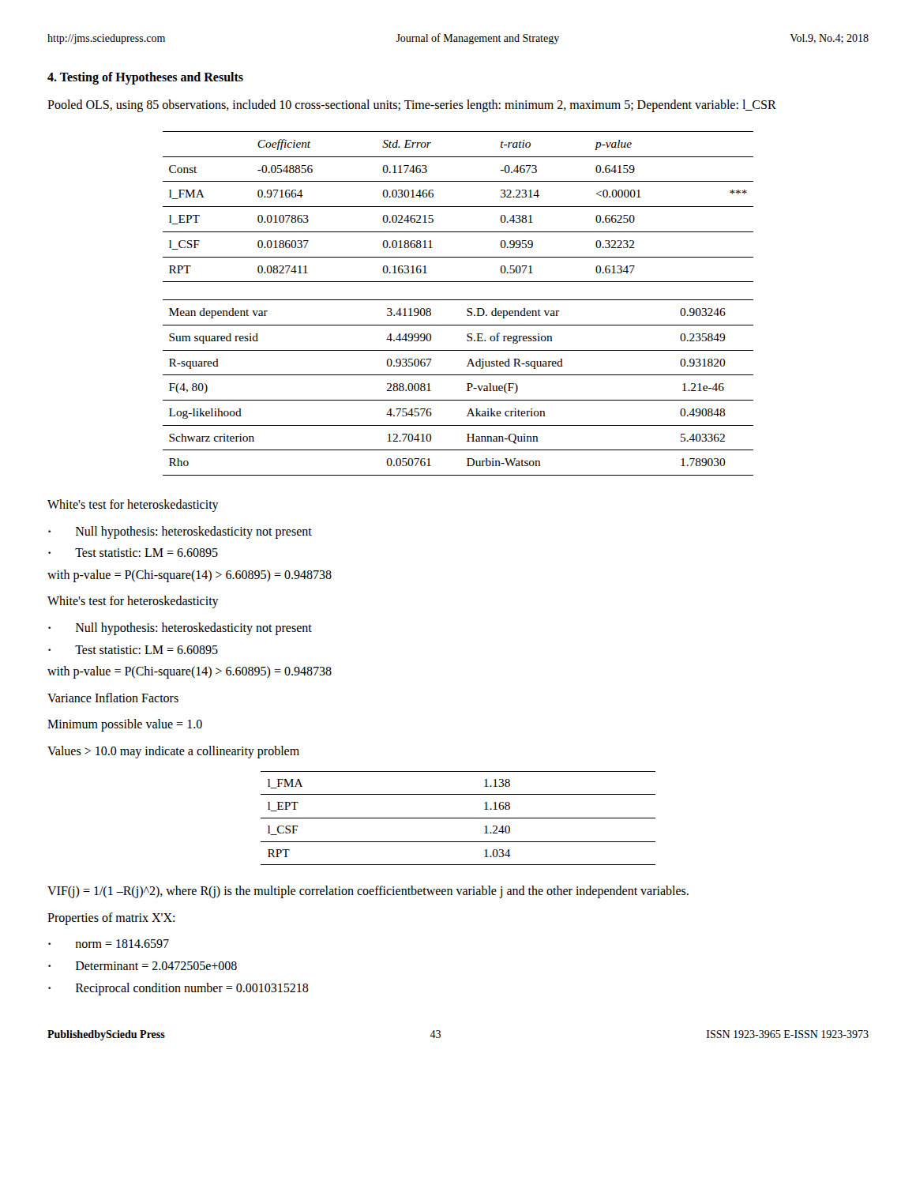http://jms.sciedupress.com
Journal of Management and Strategy
Vol.9, No.4; 2018
4. Testing of Hypotheses and Results
Pooled OLS, using 85 observations, included 10 cross-sectional units; Time-series length: minimum 2, maximum 5; Dependent variable: l_CSR
| | Coefficient | Std. Error | t-ratio | p-value | |
| --- | --- | --- | --- | --- | --- |
| Const | -0.0548856 | 0.117463 | -0.4673 | 0.64159 | |
| l_FMA | 0.971664 | 0.0301466 | 32.2314 | <0.00001 | *** |
| l_EPT | 0.0107863 | 0.0246215 | 0.4381 | 0.66250 | |
| l_CSF | 0.0186037 | 0.0186811 | 0.9959 | 0.32232 | |
| RPT | 0.0827411 | 0.163161 | 0.5071 | 0.61347 | |
| Mean dependent var | 3.411908 | S.D. dependent var | 0.903246 |
| Sum squared resid | 4.449990 | S.E. of regression | 0.235849 |
| R-squared | 0.935067 | Adjusted R-squared | 0.931820 |
| F(4, 80) | 288.0081 | P-value(F) | 1.21e-46 |
| Log-likelihood | 4.754576 | Akaike criterion | 0.490848 |
| Schwarz criterion | 12.70410 | Hannan-Quinn | 5.403362 |
| Rho | 0.050761 | Durbin-Watson | 1.789030 |
White's test for heteroskedasticity
Null hypothesis: heteroskedasticity not present
Test statistic: LM = 6.60895
with p-value = P(Chi-square(14) > 6.60895) = 0.948738
White's test for heteroskedasticity
Null hypothesis: heteroskedasticity not present
Test statistic: LM = 6.60895
with p-value = P(Chi-square(14) > 6.60895) = 0.948738
Variance Inflation Factors
Minimum possible value = 1.0
Values > 10.0 may indicate a collinearity problem
| l_FMA | 1.138 |
| l_EPT | 1.168 |
| l_CSF | 1.240 |
| RPT | 1.034 |
VIF(j) = 1/(1 –R(j)^2), where R(j) is the multiple correlation coefficientbetween variable j and the other independent variables.
Properties of matrix X'X:
norm = 1814.6597
Determinant = 2.0472505e+008
Reciprocal condition number = 0.0010315218
PublishedbySciedu Press
43
ISSN 1923-3965 E-ISSN 1923-3973